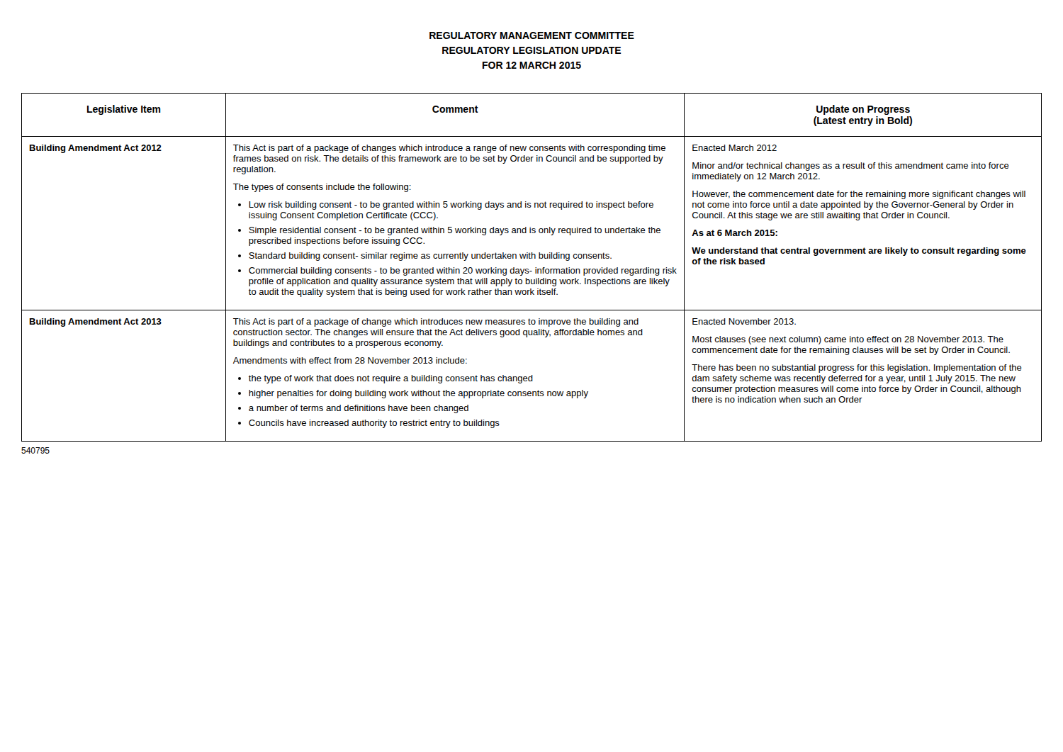REGULATORY MANAGEMENT COMMITTEE
REGULATORY LEGISLATION UPDATE
FOR 12 MARCH 2015
| Legislative Item | Comment | Update on Progress (Latest entry in Bold) |
| --- | --- | --- |
| Building Amendment Act 2012 | This Act is part of a package of changes which introduce a range of new consents with corresponding time frames based on risk. The details of this framework are to be set by Order in Council and be supported by regulation. The types of consents include the following: Low risk building consent - to be granted within 5 working days and is not required to inspect before issuing Consent Completion Certificate (CCC). Simple residential consent - to be granted within 5 working days and is only required to undertake the prescribed inspections before issuing CCC. Standard building consent- similar regime as currently undertaken with building consents. Commercial building consents - to be granted within 20 working days- information provided regarding risk profile of application and quality assurance system that will apply to building work. Inspections are likely to audit the quality system that is being used for work rather than work itself. | Enacted March 2012 Minor and/or technical changes as a result of this amendment came into force immediately on 12 March 2012. However, the commencement date for the remaining more significant changes will not come into force until a date appointed by the Governor-General by Order in Council. At this stage we are still awaiting that Order in Council. As at 6 March 2015: We understand that central government are likely to consult regarding some of the risk based |
| Building Amendment Act 2013 | This Act is part of a package of change which introduces new measures to improve the building and construction sector. The changes will ensure that the Act delivers good quality, affordable homes and buildings and contributes to a prosperous economy. Amendments with effect from 28 November 2013 include: the type of work that does not require a building consent has changed higher penalties for doing building work without the appropriate consents now apply a number of terms and definitions have been changed Councils have increased authority to restrict entry to buildings | Enacted November 2013. Most clauses (see next column) came into effect on 28 November 2013. The commencement date for the remaining clauses will be set by Order in Council. There has been no substantial progress for this legislation. Implementation of the dam safety scheme was recently deferred for a year, until 1 July 2015. The new consumer protection measures will come into force by Order in Council, although there is no indication when such an Order |
540795